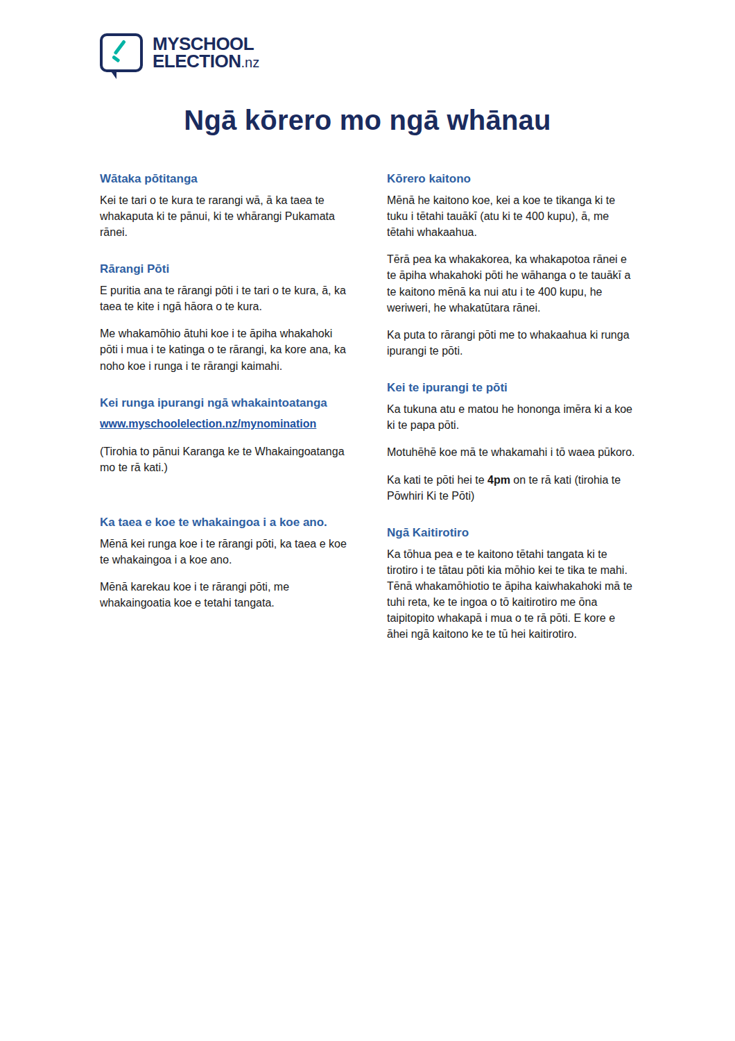MYSCHOOL ELECTION.nz
Ngā kōrero mo ngā whānau
Wātaka pōtitanga
Kei te tari o te kura te rarangi wā, ā ka taea te whakaputa ki te pānui, ki te whārangi Pukamata rānei.
Rārangi Pōti
E puritia ana te rārangi pōti i te tari o te kura, ā, ka taea te kite i ngā hāora o te kura.
Me whakamōhio ātuhi koe i te āpiha whakahoki pōti i mua i te katinga o te rārangi, ka kore ana, ka noho koe i runga i te rārangi kaimahi.
Kei runga ipurangi ngā whakaintoatanga
www.myschoolelection.nz/mynomination
(Tirohia to pānui Karanga ke te Whakaingoatanga mo te rā kati.)
Ka taea e koe te whakaingoa i a koe ano.
Mēnā kei runga koe i te rārangi pōti, ka taea e koe te whakaingoa i a koe ano.
Mēnā karekau koe i te rārangi pōti, me whakaingoatia koe e tetahi tangata.
Kōrero kaitono
Mēnā he kaitono koe, kei a koe te tikanga ki te tuku i tētahi tauākī (atu ki te 400 kupu), ā, me tētahi whakaahua.
Tērā pea ka whakakorea, ka whakapotoa rānei e te āpiha whakahoki pōti he wāhanga o te tauākī a te kaitono mēnā ka nui atu i te 400 kupu, he weriweri, he whakatūtara rānei.
Ka puta to rārangi pōti me to whakaahua ki runga ipurangi te pōti.
Kei te ipurangi te pōti
Ka tukuna atu e matou he hononga imēra ki a koe ki te papa pōti.
Motuhēhē koe mā te whakamahi i tō waea pūkoro.
Ka kati te pōti hei te 4pm on te rā kati (tirohia te Pōwhiri Ki te Pōti)
Ngā Kaitirotiro
Ka tōhua pea e te kaitono tētahi tangata ki te tirotiro i te tātau pōti kia mōhio kei te tika te mahi. Tēnā whakamōhiotio te āpiha kaiwhakahoki mā te tuhi reta, ke te ingoa o tō kaitirotiro me ōna taipitopito whakapā i mua o te rā pōti. E kore e āhei ngā kaitono ke te tū hei kaitirotiro.